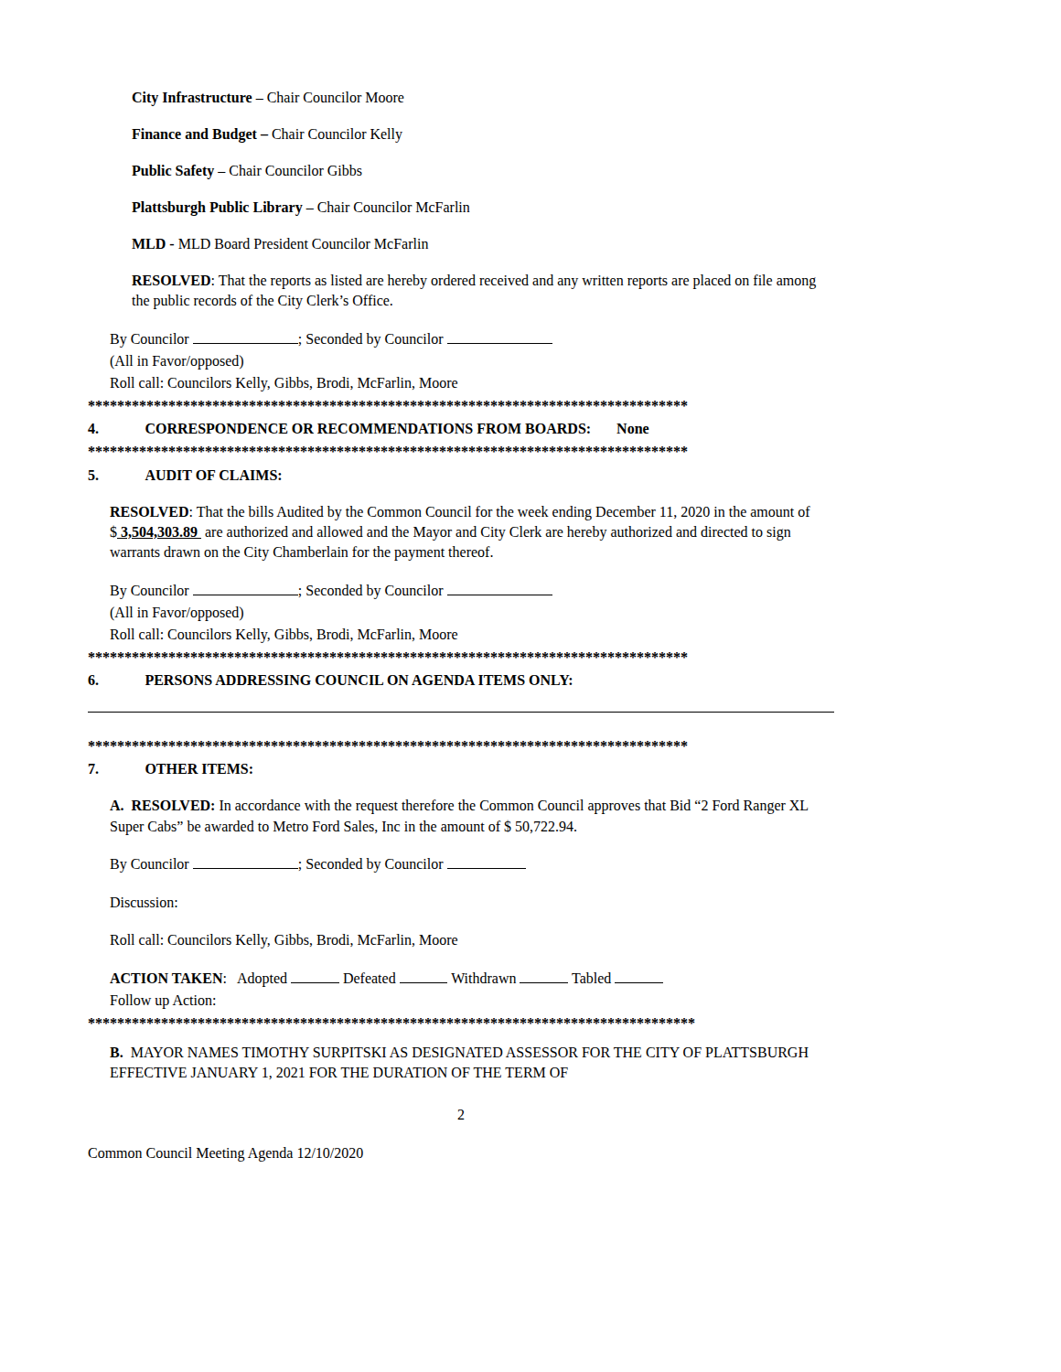City Infrastructure – Chair Councilor Moore
Finance and Budget – Chair Councilor Kelly
Public Safety – Chair Councilor Gibbs
Plattsburgh Public Library – Chair Councilor McFarlin
MLD - MLD Board President Councilor McFarlin
RESOLVED: That the reports as listed are hereby ordered received and any written reports are placed on file among the public records of the City Clerk’s Office.
By Councilor ; Seconded by Councilor
(All in Favor/opposed)
Roll call: Councilors Kelly, Gibbs, Brodi, McFarlin, Moore
**********************************************************************************
4.
CORRESPONDENCE OR RECOMMENDATIONS FROM BOARDS: None
**********************************************************************************
5.
AUDIT OF CLAIMS:
RESOLVED: That the bills Audited by the Common Council for the week ending December 11, 2020 in the amount of $ 3,504,303.89 are authorized and allowed and the Mayor and City Clerk are hereby authorized and directed to sign warrants drawn on the City Chamberlain for the payment thereof.
By Councilor ; Seconded by Councilor
(All in Favor/opposed)
Roll call: Councilors Kelly, Gibbs, Brodi, McFarlin, Moore
**********************************************************************************
6.
PERSONS ADDRESSING COUNCIL ON AGENDA ITEMS ONLY:
**********************************************************************************
7.
OTHER ITEMS:
A. RESOLVED: In accordance with the request therefore the Common Council approves that Bid “2 Ford Ranger XL Super Cabs” be awarded to Metro Ford Sales, Inc in the amount of $ 50,722.94.
By Councilor ; Seconded by Councilor
Discussion:
Roll call: Councilors Kelly, Gibbs, Brodi, McFarlin, Moore
ACTION TAKEN: Adopted Defeated Withdrawn Tabled
Follow up Action:
***********************************************************************************
B. MAYOR NAMES TIMOTHY SURPITSKI AS DESIGNATED ASSESSOR FOR THE CITY OF PLATTSBURGH EFFECTIVE JANUARY 1, 2021 FOR THE DURATION OF THE TERM OF
2
Common Council Meeting Agenda 12/10/2020